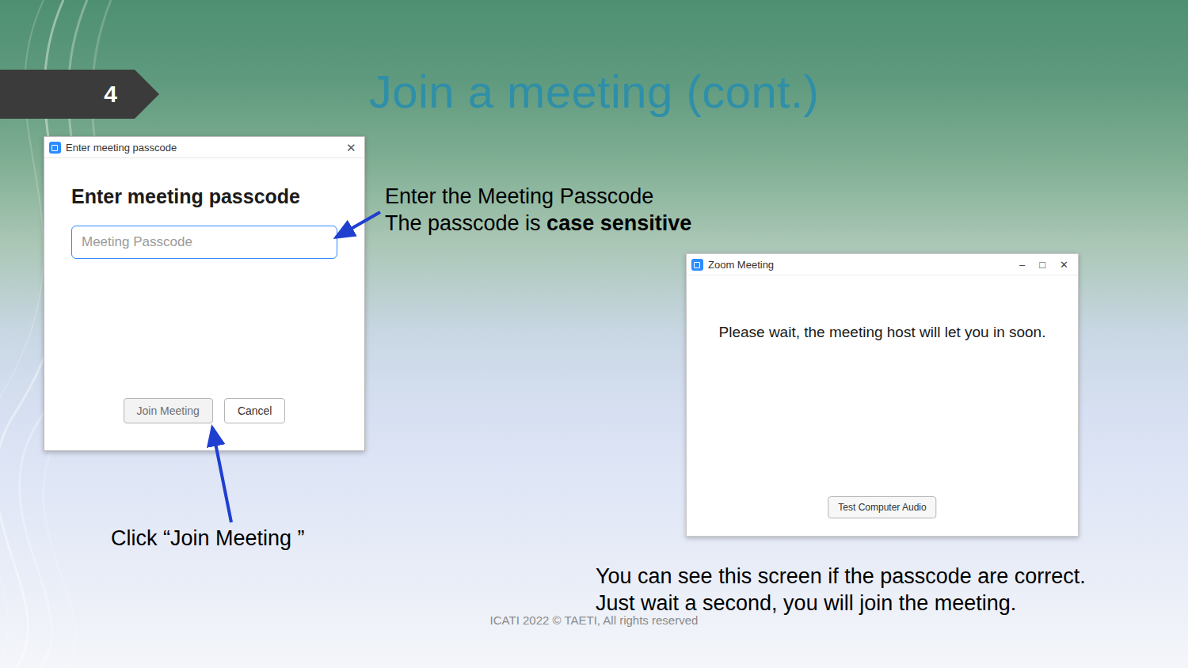4
Join a meeting (cont.)
Enter meeting passcode ✕
Enter meeting passcode
Meeting Passcode
Join Meeting Cancel
Zoom Meeting –□✕
Please wait, the meeting host will let you in soon.
Test Computer Audio
Enter the Meeting Passcode
The passcode is case sensitive
Click “Join Meeting ”
You can see this screen if the passcode are correct.
Just wait a second, you will join the meeting.
ICATI 2022 © TAETI, All rights reserved